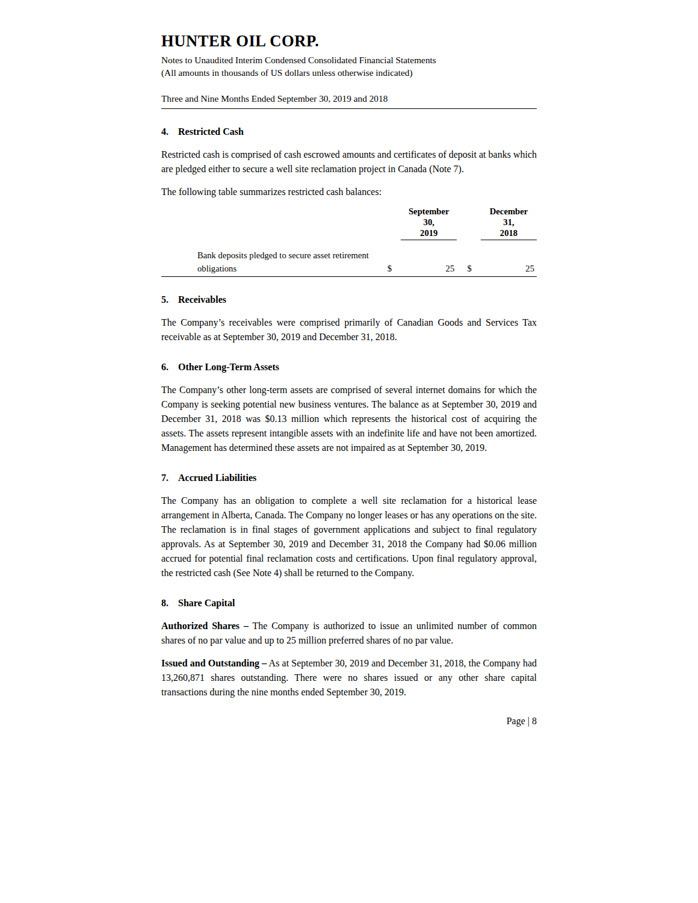HUNTER OIL CORP.
Notes to Unaudited Interim Condensed Consolidated Financial Statements
(All amounts in thousands of US dollars unless otherwise indicated)
Three and Nine Months Ended September 30, 2019 and 2018
4. Restricted Cash
Restricted cash is comprised of cash escrowed amounts and certificates of deposit at banks which are pledged either to secure a well site reclamation project in Canada (Note 7).
The following table summarizes restricted cash balances:
| | | September 30, 2019 | | | December 31, 2018 |
| Bank deposits pledged to secure asset retirement obligations | $ | 25 | | $ | 25 |
5. Receivables
The Company’s receivables were comprised primarily of Canadian Goods and Services Tax receivable as at September 30, 2019 and December 31, 2018.
6. Other Long-Term Assets
The Company’s other long-term assets are comprised of several internet domains for which the Company is seeking potential new business ventures. The balance as at September 30, 2019 and December 31, 2018 was $0.13 million which represents the historical cost of acquiring the assets. The assets represent intangible assets with an indefinite life and have not been amortized. Management has determined these assets are not impaired as at September 30, 2019.
7. Accrued Liabilities
The Company has an obligation to complete a well site reclamation for a historical lease arrangement in Alberta, Canada. The Company no longer leases or has any operations on the site. The reclamation is in final stages of government applications and subject to final regulatory approvals. As at September 30, 2019 and December 31, 2018 the Company had $0.06 million accrued for potential final reclamation costs and certifications. Upon final regulatory approval, the restricted cash (See Note 4) shall be returned to the Company.
8. Share Capital
Authorized Shares – The Company is authorized to issue an unlimited number of common shares of no par value and up to 25 million preferred shares of no par value.
Issued and Outstanding – As at September 30, 2019 and December 31, 2018, the Company had 13,260,871 shares outstanding. There were no shares issued or any other share capital transactions during the nine months ended September 30, 2019.
Page | 8